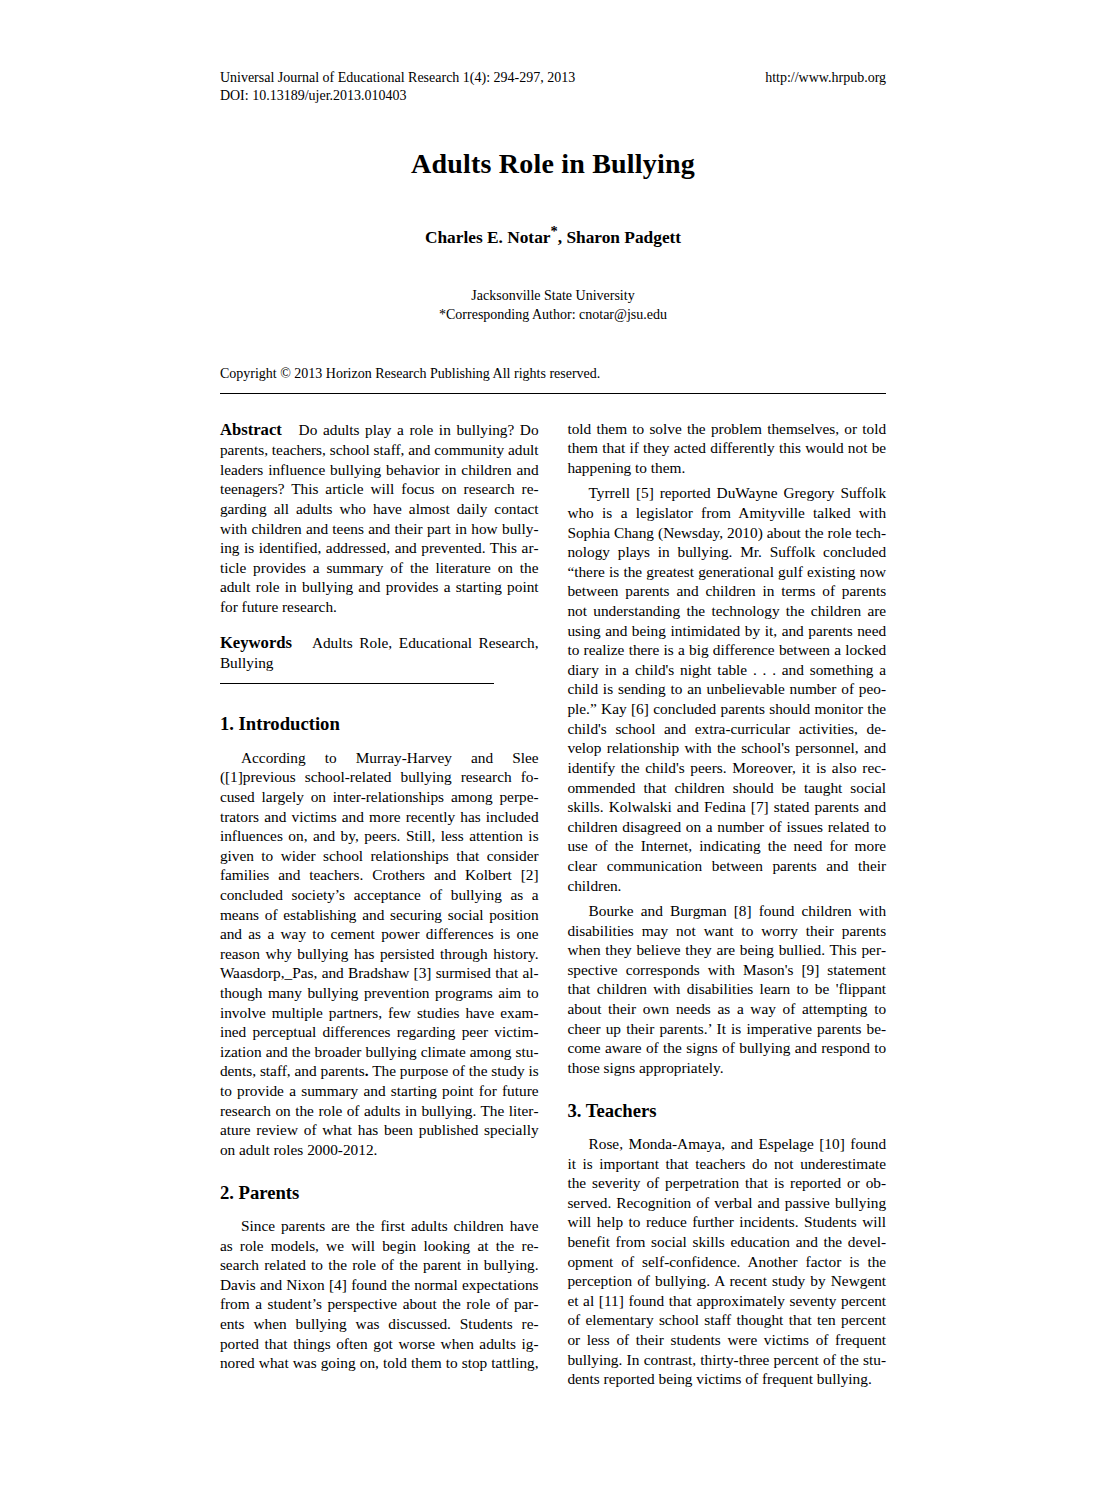Universal Journal of Educational Research 1(4): 294-297, 2013
DOI: 10.13189/ujer.2013.010403
http://www.hrpub.org
Adults Role in Bullying
Charles E. Notar*, Sharon Padgett
Jacksonville State University
*Corresponding Author: cnotar@jsu.edu
Copyright © 2013 Horizon Research Publishing All rights reserved.
Abstract Do adults play a role in bullying? Do parents, teachers, school staff, and community adult leaders influence bullying behavior in children and teenagers? This article will focus on research regarding all adults who have almost daily contact with children and teens and their part in how bullying is identified, addressed, and prevented. This article provides a summary of the literature on the adult role in bullying and provides a starting point for future research.
Keywords Adults Role, Educational Research, Bullying
1. Introduction
According to Murray-Harvey and Slee ([1]previous school-related bullying research focused largely on inter-relationships among perpetrators and victims and more recently has included influences on, and by, peers. Still, less attention is given to wider school relationships that consider families and teachers. Crothers and Kolbert [2] concluded society’s acceptance of bullying as a means of establishing and securing social position and as a way to cement power differences is one reason why bullying has persisted through history. Waasdorp,_Pas, and Bradshaw [3] surmised that although many bullying prevention programs aim to involve multiple partners, few studies have examined perceptual differences regarding peer victimization and the broader bullying climate among students, staff, and parents. The purpose of the study is to provide a summary and starting point for future research on the role of adults in bullying. The literature review of what has been published specially on adult roles 2000-2012.
2. Parents
Since parents are the first adults children have as role models, we will begin looking at the research related to the role of the parent in bullying. Davis and Nixon [4] found the normal expectations from a student’s perspective about the role of parents when bullying was discussed. Students reported that things often got worse when adults ignored what was going on, told them to stop tattling, told them to solve the problem themselves, or told them that if they acted differently this would not be happening to them.
Tyrrell [5] reported DuWayne Gregory Suffolk who is a legislator from Amityville talked with Sophia Chang (Newsday, 2010) about the role technology plays in bullying. Mr. Suffolk concluded “there is the greatest generational gulf existing now between parents and children in terms of parents not understanding the technology the children are using and being intimidated by it, and parents need to realize there is a big difference between a locked diary in a child's night table . . . and something a child is sending to an unbelievable number of people.” Kay [6] concluded parents should monitor the child's school and extra-curricular activities, develop relationship with the school's personnel, and identify the child's peers. Moreover, it is also recommended that children should be taught social skills. Kolwalski and Fedina [7] stated parents and children disagreed on a number of issues related to use of the Internet, indicating the need for more clear communication between parents and their children.
Bourke and Burgman [8] found children with disabilities may not want to worry their parents when they believe they are being bullied. This perspective corresponds with Mason's [9] statement that children with disabilities learn to be 'flippant about their own needs as a way of attempting to cheer up their parents.’ It is imperative parents become aware of the signs of bullying and respond to those signs appropriately.
3. Teachers
Rose, Monda-Amaya, and Espelage [10] found it is important that teachers do not underestimate the severity of perpetration that is reported or observed. Recognition of verbal and passive bullying will help to reduce further incidents. Students will benefit from social skills education and the development of self-confidence. Another factor is the perception of bullying. A recent study by Newgent et al [11] found that approximately seventy percent of elementary school staff thought that ten percent or less of their students were victims of frequent bullying. In contrast, thirty-three percent of the students reported being victims of frequent bullying.